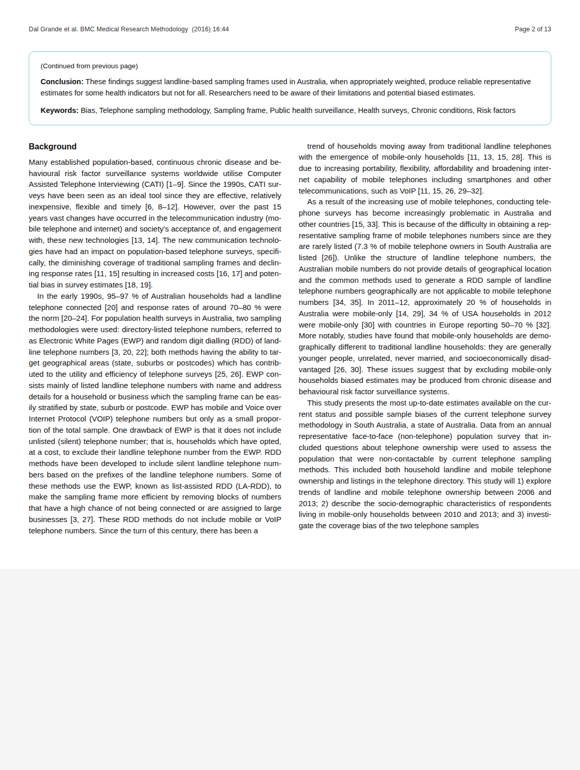Dal Grande et al. BMC Medical Research Methodology (2016) 16:44
Page 2 of 13
(Continued from previous page)
Conclusion: These findings suggest landline-based sampling frames used in Australia, when appropriately weighted, produce reliable representative estimates for some health indicators but not for all. Researchers need to be aware of their limitations and potential biased estimates.
Keywords: Bias, Telephone sampling methodology, Sampling frame, Public health surveillance, Health surveys, Chronic conditions, Risk factors
Background
Many established population-based, continuous chronic disease and behavioural risk factor surveillance systems worldwide utilise Computer Assisted Telephone Interviewing (CATI) [1–9]. Since the 1990s, CATI surveys have been seen as an ideal tool since they are effective, relatively inexpensive, flexible and timely [6, 8–12]. However, over the past 15 years vast changes have occurred in the telecommunication industry (mobile telephone and internet) and society's acceptance of, and engagement with, these new technologies [13, 14]. The new communication technologies have had an impact on population-based telephone surveys, specifically, the diminishing coverage of traditional sampling frames and declining response rates [11, 15] resulting in increased costs [16, 17] and potential bias in survey estimates [18, 19].
In the early 1990s, 95–97 % of Australian households had a landline telephone connected [20] and response rates of around 70–80 % were the norm [20–24]. For population health surveys in Australia, two sampling methodologies were used: directory-listed telephone numbers, referred to as Electronic White Pages (EWP) and random digit dialling (RDD) of landline telephone numbers [3, 20, 22]; both methods having the ability to target geographical areas (state, suburbs or postcodes) which has contributed to the utility and efficiency of telephone surveys [25, 26]. EWP consists mainly of listed landline telephone numbers with name and address details for a household or business which the sampling frame can be easily stratified by state, suburb or postcode. EWP has mobile and Voice over Internet Protocol (VOIP) telephone numbers but only as a small proportion of the total sample. One drawback of EWP is that it does not include unlisted (silent) telephone number; that is, households which have opted, at a cost, to exclude their landline telephone number from the EWP. RDD methods have been developed to include silent landline telephone numbers based on the prefixes of the landline telephone numbers. Some of these methods use the EWP, known as list-assisted RDD (LA-RDD), to make the sampling frame more efficient by removing blocks of numbers that have a high chance of not being connected or are assigned to large businesses [3, 27]. These RDD methods do not include mobile or VoIP telephone numbers. Since the turn of this century, there has been a
trend of households moving away from traditional landline telephones with the emergence of mobile-only households [11, 13, 15, 28]. This is due to increasing portability, flexibility, affordability and broadening internet capability of mobile telephones including smartphones and other telecommunications, such as VoIP [11, 15, 26, 29–32].
As a result of the increasing use of mobile telephones, conducting telephone surveys has become increasingly problematic in Australia and other countries [15, 33]. This is because of the difficulty in obtaining a representative sampling frame of mobile telephones numbers since are they are rarely listed (7.3 % of mobile telephone owners in South Australia are listed [26]). Unlike the structure of landline telephone numbers, the Australian mobile numbers do not provide details of geographical location and the common methods used to generate a RDD sample of landline telephone numbers geographically are not applicable to mobile telephone numbers [34, 35]. In 2011–12, approximately 20 % of households in Australia were mobile-only [14, 29], 34 % of USA households in 2012 were mobile-only [30] with countries in Europe reporting 50–70 % [32]. More notably, studies have found that mobile-only households are demographically different to traditional landline households: they are generally younger people, unrelated, never married, and socioeconomically disadvantaged [26, 30]. These issues suggest that by excluding mobile-only households biased estimates may be produced from chronic disease and behavioural risk factor surveillance systems.
This study presents the most up-to-date estimates available on the current status and possible sample biases of the current telephone survey methodology in South Australia, a state of Australia. Data from an annual representative face-to-face (non-telephone) population survey that included questions about telephone ownership were used to assess the population that were non-contactable by current telephone sampling methods. This included both household landline and mobile telephone ownership and listings in the telephone directory. This study will 1) explore trends of landline and mobile telephone ownership between 2006 and 2013; 2) describe the socio-demographic characteristics of respondents living in mobile-only households between 2010 and 2013; and 3) investigate the coverage bias of the two telephone samples